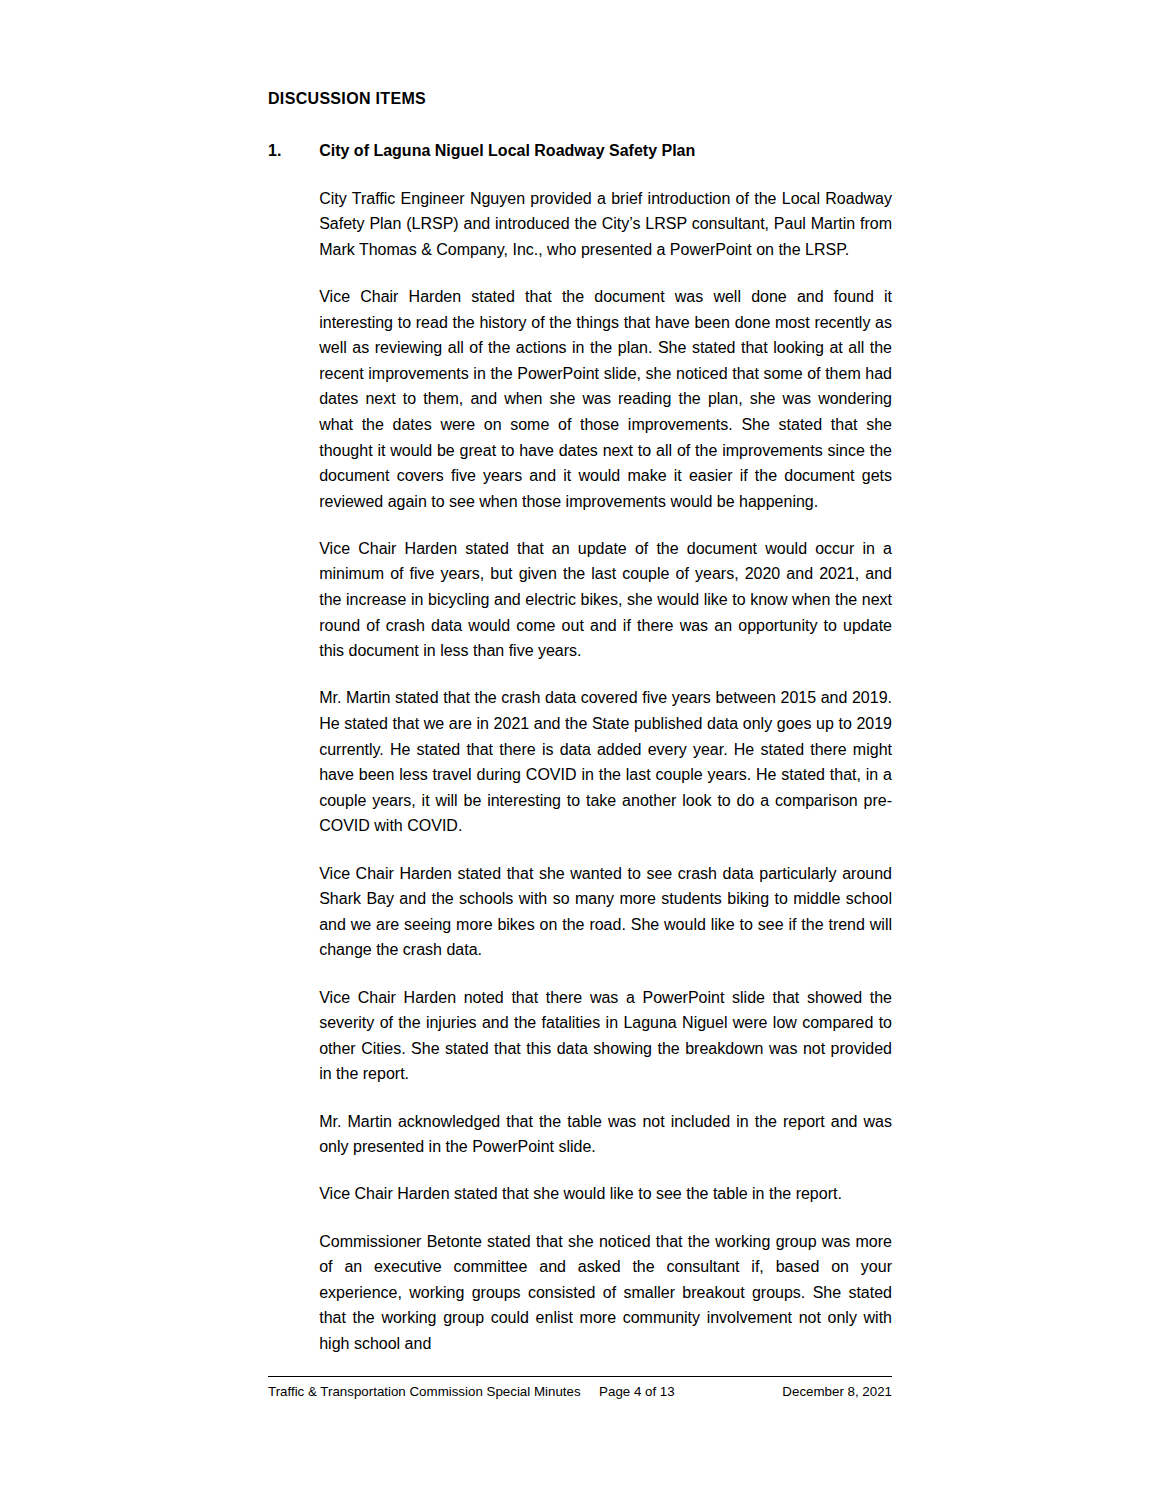DISCUSSION ITEMS
1.
City of Laguna Niguel Local Roadway Safety Plan
City Traffic Engineer Nguyen provided a brief introduction of the Local Roadway Safety Plan (LRSP) and introduced the City’s LRSP consultant, Paul Martin from Mark Thomas & Company, Inc., who presented a PowerPoint on the LRSP.
Vice Chair Harden stated that the document was well done and found it interesting to read the history of the things that have been done most recently as well as reviewing all of the actions in the plan. She stated that looking at all the recent improvements in the PowerPoint slide, she noticed that some of them had dates next to them, and when she was reading the plan, she was wondering what the dates were on some of those improvements. She stated that she thought it would be great to have dates next to all of the improvements since the document covers five years and it would make it easier if the document gets reviewed again to see when those improvements would be happening.
Vice Chair Harden stated that an update of the document would occur in a minimum of five years, but given the last couple of years, 2020 and 2021, and the increase in bicycling and electric bikes, she would like to know when the next round of crash data would come out and if there was an opportunity to update this document in less than five years.
Mr. Martin stated that the crash data covered five years between 2015 and 2019. He stated that we are in 2021 and the State published data only goes up to 2019 currently. He stated that there is data added every year. He stated there might have been less travel during COVID in the last couple years. He stated that, in a couple years, it will be interesting to take another look to do a comparison pre-COVID with COVID.
Vice Chair Harden stated that she wanted to see crash data particularly around Shark Bay and the schools with so many more students biking to middle school and we are seeing more bikes on the road. She would like to see if the trend will change the crash data.
Vice Chair Harden noted that there was a PowerPoint slide that showed the severity of the injuries and the fatalities in Laguna Niguel were low compared to other Cities. She stated that this data showing the breakdown was not provided in the report.
Mr. Martin acknowledged that the table was not included in the report and was only presented in the PowerPoint slide.
Vice Chair Harden stated that she would like to see the table in the report.
Commissioner Betonte stated that she noticed that the working group was more of an executive committee and asked the consultant if, based on your experience, working groups consisted of smaller breakout groups. She stated that the working group could enlist more community involvement not only with high school and
Traffic & Transportation Commission Special Minutes Page 4 of 13
December 8, 2021